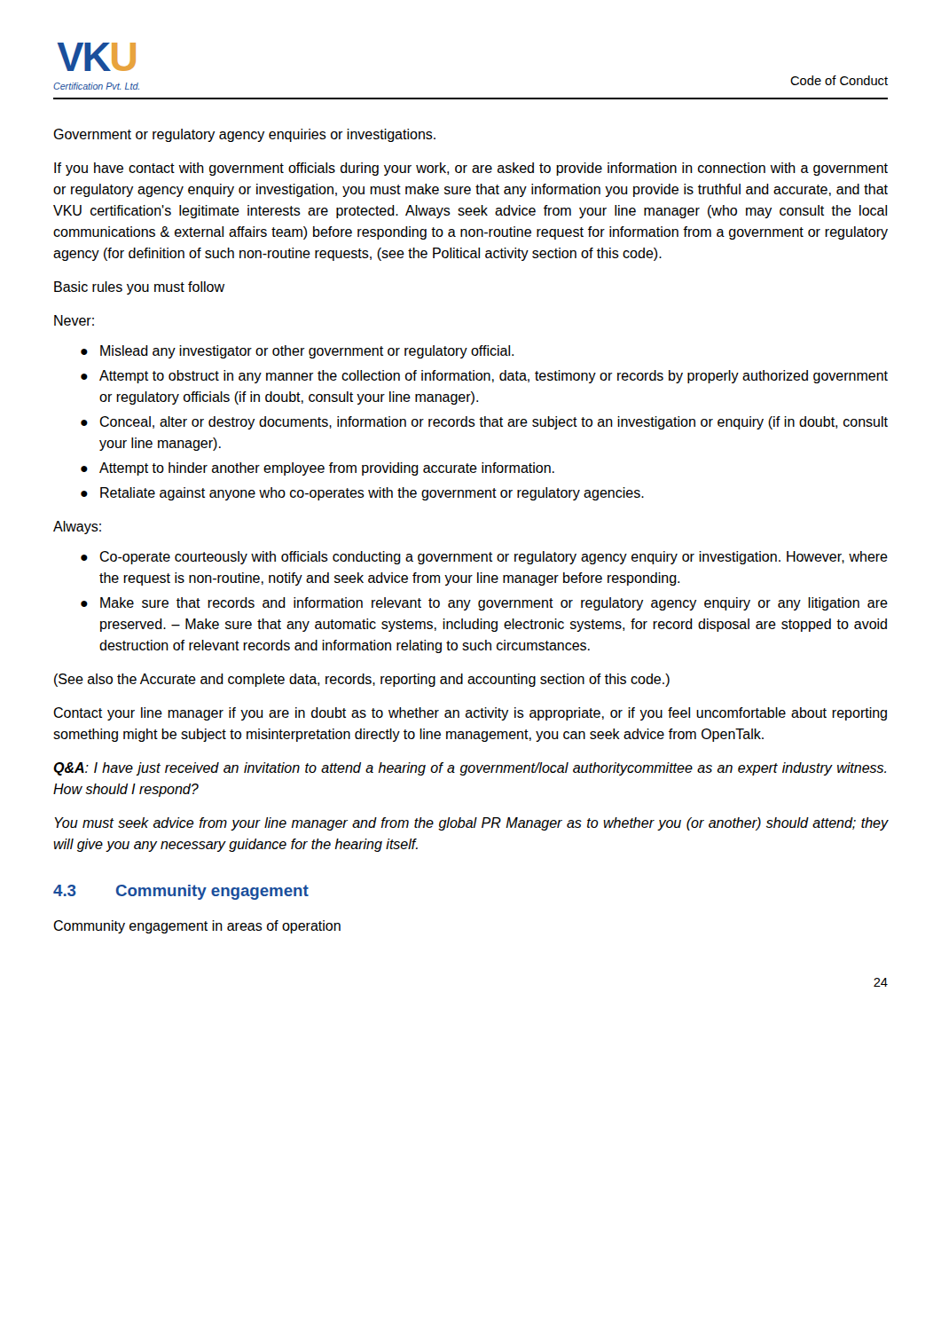VKU
Certification Pvt. Ltd.
Code of Conduct
Government or regulatory agency enquiries or investigations.
If you have contact with government officials during your work, or are asked to provide information in connection with a government or regulatory agency enquiry or investigation, you must make sure that any information you provide is truthful and accurate, and that VKU certification's legitimate interests are protected. Always seek advice from your line manager (who may consult the local communications & external affairs team) before responding to a non-routine request for information from a government or regulatory agency (for definition of such non-routine requests, (see the Political activity section of this code).
Basic rules you must follow
Never:
Mislead any investigator or other government or regulatory official.
Attempt to obstruct in any manner the collection of information, data, testimony or records by properly authorized government or regulatory officials (if in doubt, consult your line manager).
Conceal, alter or destroy documents, information or records that are subject to an investigation or enquiry (if in doubt, consult your line manager).
Attempt to hinder another employee from providing accurate information.
Retaliate against anyone who co-operates with the government or regulatory agencies.
Always:
Co-operate courteously with officials conducting a government or regulatory agency enquiry or investigation. However, where the request is non-routine, notify and seek advice from your line manager before responding.
Make sure that records and information relevant to any government or regulatory agency enquiry or any litigation are preserved. – Make sure that any automatic systems, including electronic systems, for record disposal are stopped to avoid destruction of relevant records and information relating to such circumstances.
(See also the Accurate and complete data, records, reporting and accounting section of this code.)
Contact your line manager if you are in doubt as to whether an activity is appropriate, or if you feel uncomfortable about reporting something might be subject to misinterpretation directly to line management, you can seek advice from OpenTalk.
Q&A: I have just received an invitation to attend a hearing of a government/local authoritycommittee as an expert industry witness. How should I respond?
You must seek advice from your line manager and from the global PR Manager as to whether you (or another) should attend; they will give you any necessary guidance for the hearing itself.
4.3 Community engagement
Community engagement in areas of operation
24